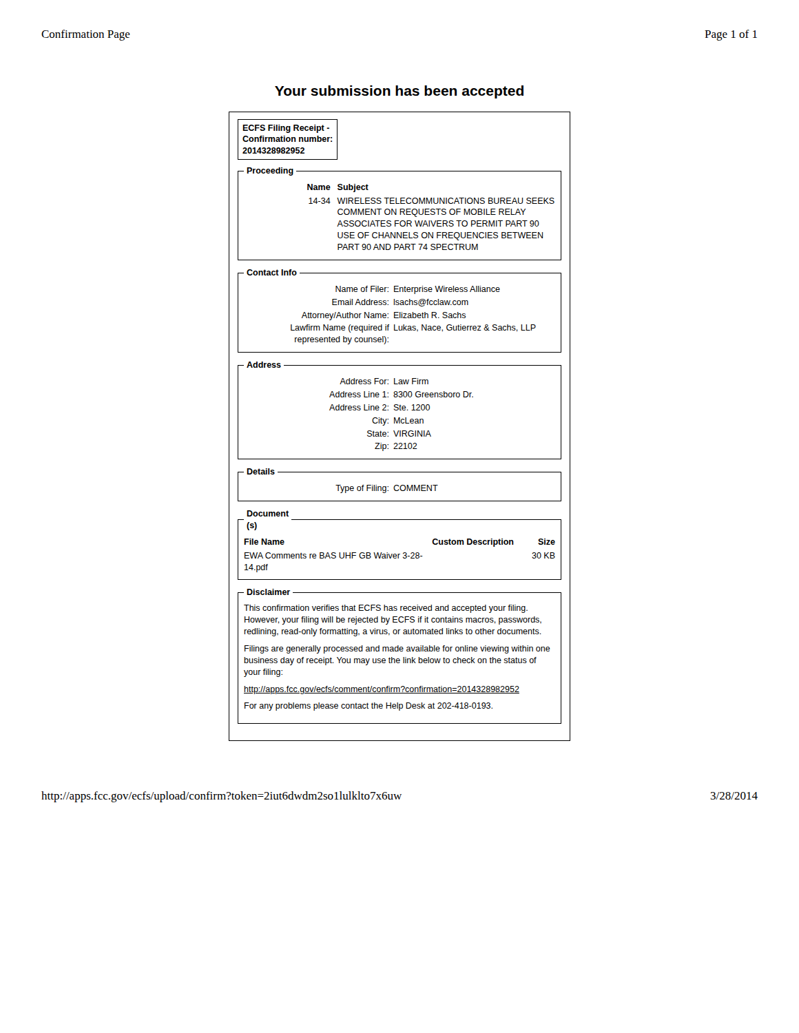Confirmation Page Page 1 of 1
Your submission has been accepted
ECFS Filing Receipt -
Confirmation number:
2014328982952
Proceeding
| Name | Subject |
| 14-34 | WIRELESS TELECOMMUNICATIONS BUREAU SEEKS COMMENT ON REQUESTS OF MOBILE RELAY ASSOCIATES FOR WAIVERS TO PERMIT PART 90 USE OF CHANNELS ON FREQUENCIES BETWEEN PART 90 AND PART 74 SPECTRUM |
Contact Info
| Name of Filer: | Enterprise Wireless Alliance |
| Email Address: | lsachs@fcclaw.com |
| Attorney/Author Name: | Elizabeth R. Sachs |
| Lawfirm Name (required if represented by counsel): | Lukas, Nace, Gutierrez & Sachs, LLP |
Address
| Address For: | Law Firm |
| Address Line 1: | 8300 Greensboro Dr. |
| Address Line 2: | Ste. 1200 |
| City: | McLean |
| State: | VIRGINIA |
| Zip: | 22102 |
Details
| Type of Filing: | COMMENT |
Document
(s)
| File Name | Custom Description | Size |
| EWA Comments re BAS UHF GB Waiver 3-28-14.pdf | | 30 KB |
Disclaimer
This confirmation verifies that ECFS has received and accepted your filing. However, your filing will be rejected by ECFS if it contains macros, passwords, redlining, read-only formatting, a virus, or automated links to other documents.
Filings are generally processed and made available for online viewing within one business day of receipt. You may use the link below to check on the status of your filing:
http://apps.fcc.gov/ecfs/comment/confirm?confirmation=2014328982952
For any problems please contact the Help Desk at 202-418-0193.
http://apps.fcc.gov/ecfs/upload/confirm?token=2iut6dwdm2so1lulklto7x6uw 3/28/2014